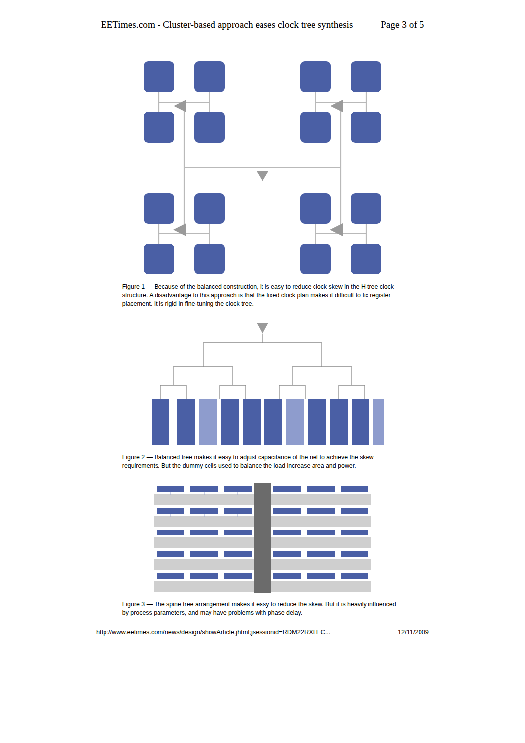EETimes.com - Cluster-based approach eases clock tree synthesis
Page 3 of 5
Figure 1 — Because of the balanced construction, it is easy to reduce clock skew in the H-tree clock structure. A disadvantage to this approach is that the fixed clock plan makes it difficult to fix register placement. It is rigid in fine-tuning the clock tree.
Figure 2 — Balanced tree makes it easy to adjust capacitance of the net to achieve the skew requirements. But the dummy cells used to balance the load increase area and power.
Figure 3 — The spine tree arrangement makes it easy to reduce the skew. But it is heavily influenced by process parameters, and may have problems with phase delay.
http://www.eetimes.com/news/design/showArticle.jhtml;jsessionid=RDM22RXLEC...
12/11/2009